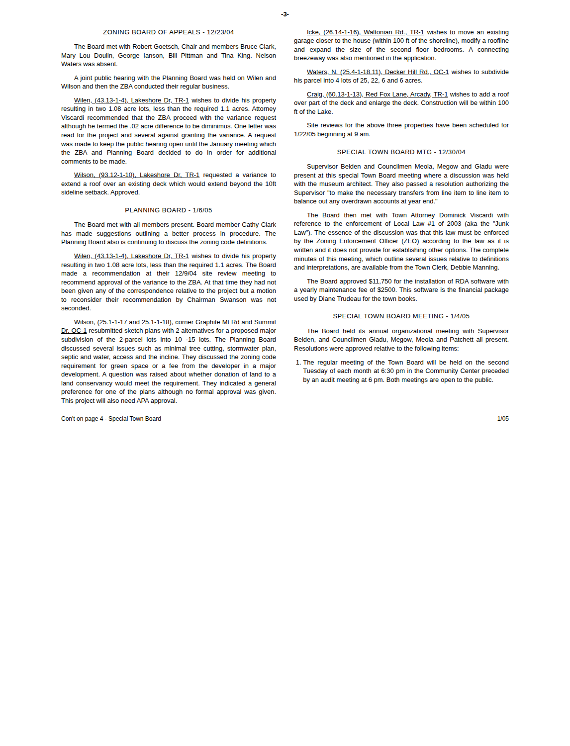-3-
ZONING BOARD OF APPEALS - 12/23/04
The Board met with Robert Goetsch, Chair and members Bruce Clark, Mary Lou Doulin, George Ianson, Bill Pittman and Tina King. Nelson Waters was absent.
A joint public hearing with the Planning Board was held on Wilen and Wilson and then the ZBA conducted their regular business.
Wilen, (43.13-1-4), Lakeshore Dr, TR-1 wishes to divide his property resulting in two 1.08 acre lots, less than the required 1.1 acres. Attorney Viscardi recommended that the ZBA proceed with the variance request although he termed the .02 acre difference to be diminimus. One letter was read for the project and several against granting the variance. A request was made to keep the public hearing open until the January meeting which the ZBA and Planning Board decided to do in order for additional comments to be made.
Wilson, (93.12-1-10), Lakeshore Dr, TR-1 requested a variance to extend a roof over an existing deck which would extend beyond the 10ft sideline setback. Approved.
PLANNING BOARD - 1/6/05
The Board met with all members present. Board member Cathy Clark has made suggestions outlining a better process in procedure. The Planning Board also is continuing to discuss the zoning code definitions.
Wilen, (43.13-1-4), Lakeshore Dr, TR-1 wishes to divide his property resulting in two 1.08 acre lots, less than the required 1.1 acres. The Board made a recommendation at their 12/9/04 site review meeting to recommend approval of the variance to the ZBA. At that time they had not been given any of the correspondence relative to the project but a motion to reconsider their recommendation by Chairman Swanson was not seconded.
Wilson, (25.1-1-17 and 25.1-1-18), corner Graphite Mt Rd and Summit Dr, OC-1 resubmitted sketch plans with 2 alternatives for a proposed major subdivision of the 2-parcel lots into 10 -15 lots. The Planning Board discussed several issues such as minimal tree cutting, stormwater plan, septic and water, access and the incline. They discussed the zoning code requirement for green space or a fee from the developer in a major development. A question was raised about whether donation of land to a land conservancy would meet the requirement. They indicated a general preference for one of the plans although no formal approval was given. This project will also need APA approval.
Icke, (26.14-1-16), Waltonian Rd., TR-1 wishes to move an existing garage closer to the house (within 100 ft of the shoreline), modify a roofline and expand the size of the second floor bedrooms. A connecting breezeway was also mentioned in the application.
Waters, N. (25.4-1-18.11), Decker Hill Rd., OC-1 wishes to subdivide his parcel into 4 lots of 25, 22, 6 and 6 acres.
Craig, (60.13-1-13), Red Fox Lane, Arcady, TR-1 wishes to add a roof over part of the deck and enlarge the deck. Construction will be within 100 ft of the Lake.
Site reviews for the above three properties have been scheduled for 1/22/05 beginning at 9 am.
SPECIAL TOWN BOARD MTG - 12/30/04
Supervisor Belden and Councilmen Meola, Megow and Gladu were present at this special Town Board meeting where a discussion was held with the museum architect. They also passed a resolution authorizing the Supervisor "to make the necessary transfers from line item to line item to balance out any overdrawn accounts at year end."
The Board then met with Town Attorney Dominick Viscardi with reference to the enforcement of Local Law #1 of 2003 (aka the "Junk Law"). The essence of the discussion was that this law must be enforced by the Zoning Enforcement Officer (ZEO) according to the law as it is written and it does not provide for establishing other options. The complete minutes of this meeting, which outline several issues relative to definitions and interpretations, are available from the Town Clerk, Debbie Manning.
The Board approved $11,750 for the installation of RDA software with a yearly maintenance fee of $2500. This software is the financial package used by Diane Trudeau for the town books.
SPECIAL TOWN BOARD MEETING - 1/4/05
The Board held its annual organizational meeting with Supervisor Belden, and Councilmen Gladu, Megow, Meola and Patchett all present. Resolutions were approved relative to the following items:
The regular meeting of the Town Board will be held on the second Tuesday of each month at 6:30 pm in the Community Center preceded by an audit meeting at 6 pm. Both meetings are open to the public.
Con't on page 4 - Special Town Board 1/05